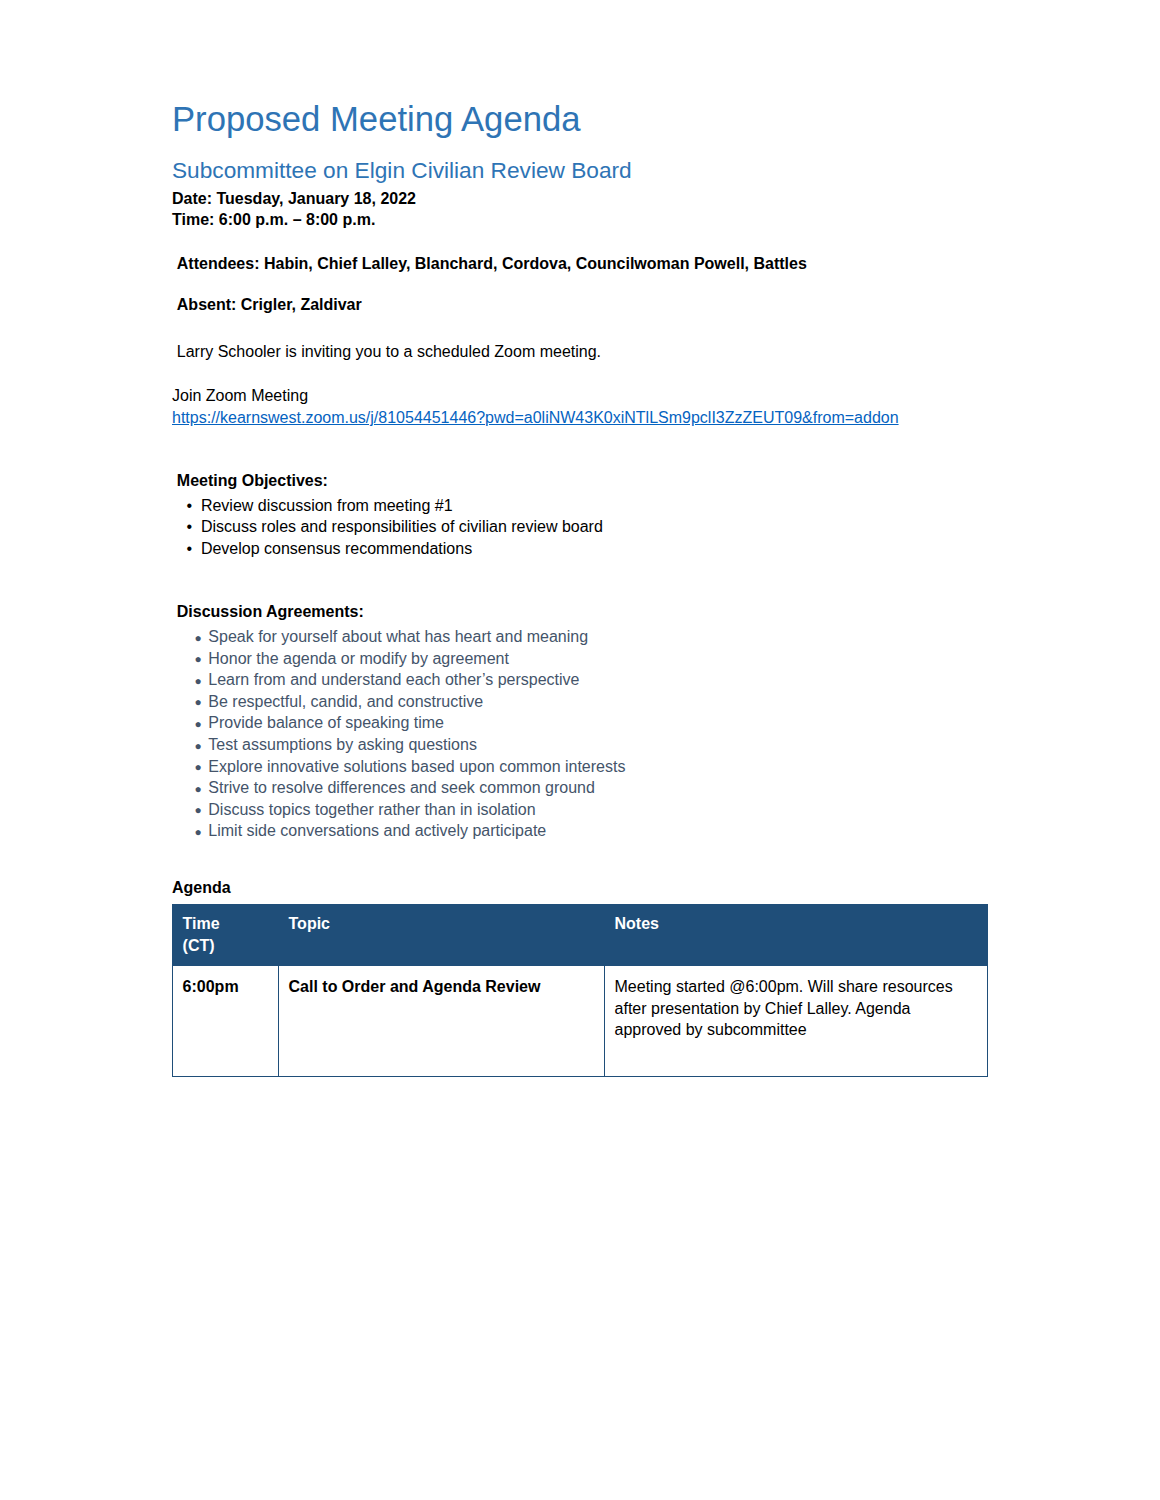Proposed Meeting Agenda
Subcommittee on Elgin Civilian Review Board
Date: Tuesday, January 18, 2022
Time: 6:00 p.m. – 8:00 p.m.
Attendees: Habin, Chief Lalley, Blanchard, Cordova, Councilwoman Powell, Battles
Absent: Crigler, Zaldivar
Larry Schooler is inviting you to a scheduled Zoom meeting.
Join Zoom Meeting
https://kearnswest.zoom.us/j/81054451446?pwd=a0liNW43K0xiNTlLSm9pclI3ZzZEUT09&from=addon
Meeting Objectives:
Review discussion from meeting #1
Discuss roles and responsibilities of civilian review board
Develop consensus recommendations
Discussion Agreements:
Speak for yourself about what has heart and meaning
Honor the agenda or modify by agreement
Learn from and understand each other’s perspective
Be respectful, candid, and constructive
Provide balance of speaking time
Test assumptions by asking questions
Explore innovative solutions based upon common interests
Strive to resolve differences and seek common ground
Discuss topics together rather than in isolation
Limit side conversations and actively participate
Agenda
| Time (CT) | Topic | Notes |
| --- | --- | --- |
| 6:00pm | Call to Order and Agenda Review | Meeting started @6:00pm. Will share resources after presentation by Chief Lalley. Agenda approved by subcommittee |